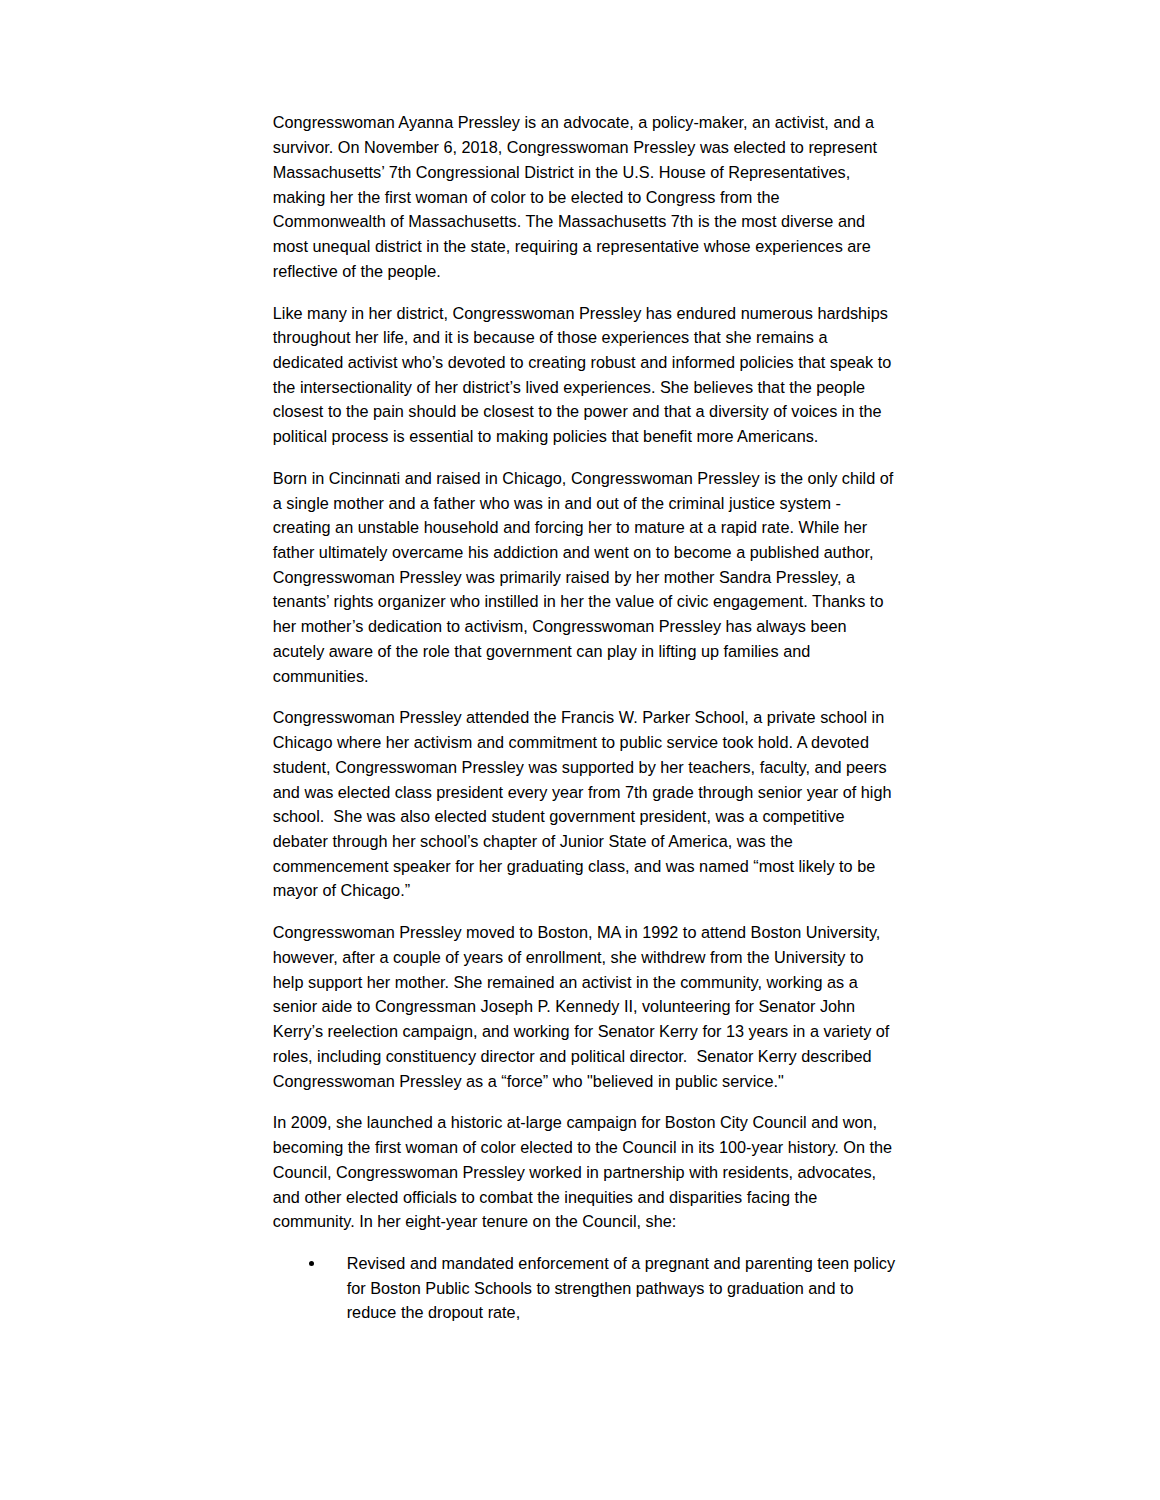Congresswoman Ayanna Pressley is an advocate, a policy-maker, an activist, and a survivor. On November 6, 2018, Congresswoman Pressley was elected to represent Massachusetts’ 7th Congressional District in the U.S. House of Representatives, making her the first woman of color to be elected to Congress from the Commonwealth of Massachusetts. The Massachusetts 7th is the most diverse and most unequal district in the state, requiring a representative whose experiences are reflective of the people.
Like many in her district, Congresswoman Pressley has endured numerous hardships throughout her life, and it is because of those experiences that she remains a dedicated activist who’s devoted to creating robust and informed policies that speak to the intersectionality of her district’s lived experiences. She believes that the people closest to the pain should be closest to the power and that a diversity of voices in the political process is essential to making policies that benefit more Americans.
Born in Cincinnati and raised in Chicago, Congresswoman Pressley is the only child of a single mother and a father who was in and out of the criminal justice system - creating an unstable household and forcing her to mature at a rapid rate. While her father ultimately overcame his addiction and went on to become a published author, Congresswoman Pressley was primarily raised by her mother Sandra Pressley, a tenants’ rights organizer who instilled in her the value of civic engagement. Thanks to her mother’s dedication to activism, Congresswoman Pressley has always been acutely aware of the role that government can play in lifting up families and communities.
Congresswoman Pressley attended the Francis W. Parker School, a private school in Chicago where her activism and commitment to public service took hold. A devoted student, Congresswoman Pressley was supported by her teachers, faculty, and peers and was elected class president every year from 7th grade through senior year of high school. She was also elected student government president, was a competitive debater through her school’s chapter of Junior State of America, was the commencement speaker for her graduating class, and was named “most likely to be mayor of Chicago.”
Congresswoman Pressley moved to Boston, MA in 1992 to attend Boston University, however, after a couple of years of enrollment, she withdrew from the University to help support her mother. She remained an activist in the community, working as a senior aide to Congressman Joseph P. Kennedy II, volunteering for Senator John Kerry’s reelection campaign, and working for Senator Kerry for 13 years in a variety of roles, including constituency director and political director. Senator Kerry described Congresswoman Pressley as a “force” who "believed in public service."
In 2009, she launched a historic at-large campaign for Boston City Council and won, becoming the first woman of color elected to the Council in its 100-year history. On the Council, Congresswoman Pressley worked in partnership with residents, advocates, and other elected officials to combat the inequities and disparities facing the community. In her eight-year tenure on the Council, she:
Revised and mandated enforcement of a pregnant and parenting teen policy for Boston Public Schools to strengthen pathways to graduation and to reduce the dropout rate,